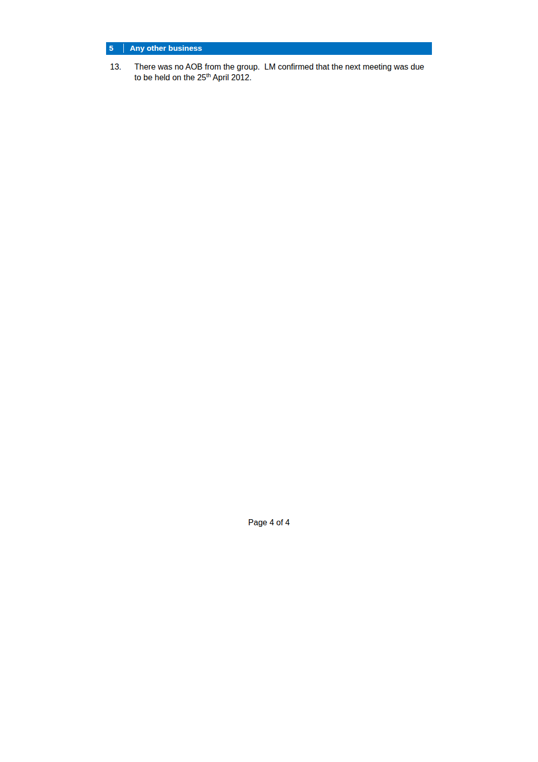5 Any other business
13. There was no AOB from the group. LM confirmed that the next meeting was due to be held on the 25th April 2012.
Page 4 of 4